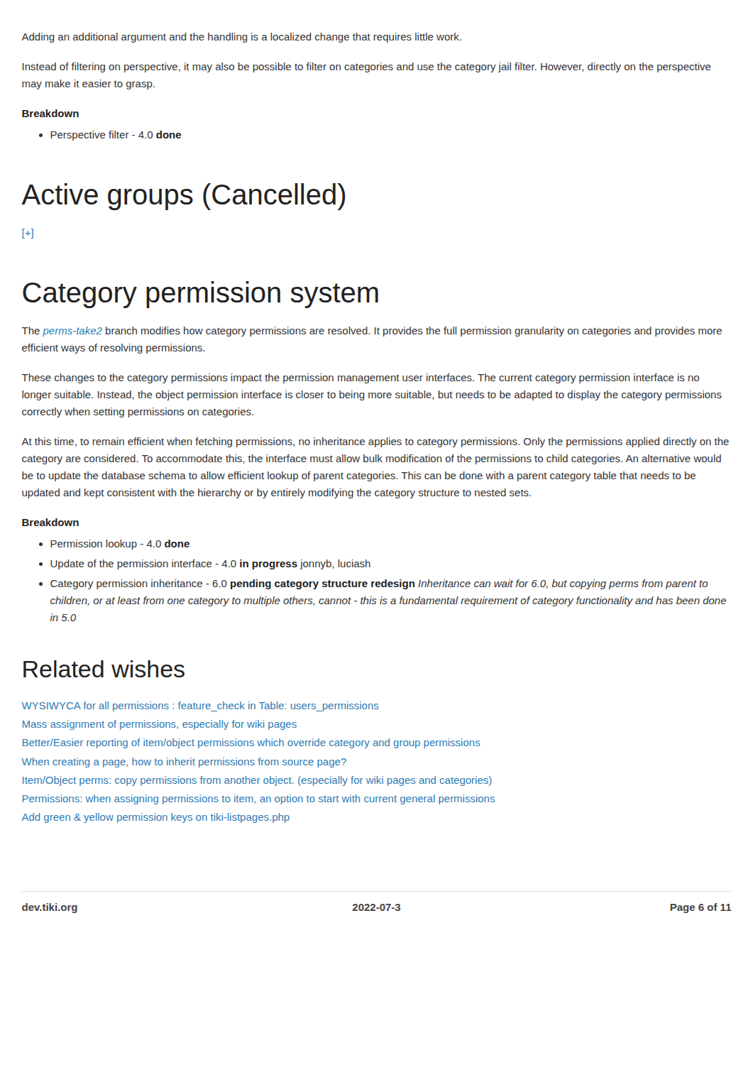Adding an additional argument and the handling is a localized change that requires little work.
Instead of filtering on perspective, it may also be possible to filter on categories and use the category jail filter. However, directly on the perspective may make it easier to grasp.
Breakdown
Perspective filter - 4.0 done
Active groups (Cancelled)
[+]
Category permission system
The perms-take2 branch modifies how category permissions are resolved. It provides the full permission granularity on categories and provides more efficient ways of resolving permissions.
These changes to the category permissions impact the permission management user interfaces. The current category permission interface is no longer suitable. Instead, the object permission interface is closer to being more suitable, but needs to be adapted to display the category permissions correctly when setting permissions on categories.
At this time, to remain efficient when fetching permissions, no inheritance applies to category permissions. Only the permissions applied directly on the category are considered. To accommodate this, the interface must allow bulk modification of the permissions to child categories. An alternative would be to update the database schema to allow efficient lookup of parent categories. This can be done with a parent category table that needs to be updated and kept consistent with the hierarchy or by entirely modifying the category structure to nested sets.
Breakdown
Permission lookup - 4.0 done
Update of the permission interface - 4.0 in progress jonnyb, luciash
Category permission inheritance - 6.0 pending category structure redesign Inheritance can wait for 6.0, but copying perms from parent to children, or at least from one category to multiple others, cannot - this is a fundamental requirement of category functionality and has been done in 5.0
Related wishes
WYSIWYCA for all permissions : feature_check in Table: users_permissions Mass assignment of permissions, especially for wiki pages Better/Easier reporting of item/object permissions which override category and group permissions When creating a page, how to inherit permissions from source page? Item/Object perms: copy permissions from another object. (especially for wiki pages and categories) Permissions: when assigning permissions to item, an option to start with current general permissions Add green & yellow permission keys on tiki-listpages.php
dev.tiki.org
2022-07-3
Page 6 of 11